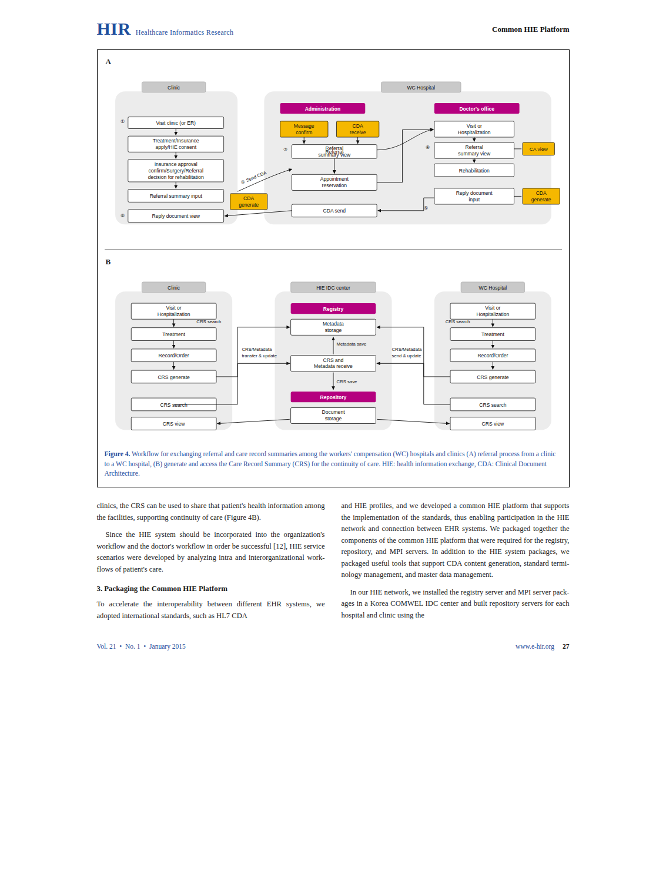HIR Healthcare Informatics Research
Common HIE Platform
A
Clinic WC Hospital Administration Doctor's office ① Visit clinic (or ER) Treatment/Insurance apply/HIE consent Insurance approval confirm/Surgery/Referral decision for rehabilitation Referral summary input ⑥ Reply document view CDA generate ② Send CDA Message confirm CDA receive ③ Referral Referral summary view Appointment reservation CDA send Visit or Hospitalization ④ Referral summary view CA view Rehabilitation Reply document input CDA generate ⑤
B
Clinic HIE IDC center WC Hospital Visit or Hospitalization Treatment Record/Order CRS generate CRS search CRS view Registry Metadata storage CRS and Metadata receive Repository Document storage Metadata save CRS save Visit or Hospitalization Treatment Record/Order CRS generate CRS search CRS view CRS search CRS/Metadata transfer & update CRS search CRS/Metadata send & update
Figure 4. Workflow for exchanging referral and care record summaries among the workers' compensation (WC) hospitals and clinics (A) referral process from a clinic to a WC hospital, (B) generate and access the Care Record Summary (CRS) for the continuity of care. HIE: health information exchange, CDA: Clinical Document Architecture.
clinics, the CRS can be used to share that patient's health information among the facilities, supporting continuity of care (Figure 4B).
Since the HIE system should be incorporated into the organization's workflow and the doctor's workflow in order be successful [12], HIE service scenarios were developed by analyzing intra and interorganizational workflows of patient's care.
3. Packaging the Common HIE Platform
To accelerate the interoperability between different EHR systems, we adopted international standards, such as HL7 CDA
and HIE profiles, and we developed a common HIE platform that supports the implementation of the standards, thus enabling participation in the HIE network and connection between EHR systems. We packaged together the components of the common HIE platform that were required for the registry, repository, and MPI servers. In addition to the HIE system packages, we packaged useful tools that support CDA content generation, standard terminology management, and master data management.
In our HIE network, we installed the registry server and MPI server packages in a Korea COMWEL IDC center and built repository servers for each hospital and clinic using the
Vol. 21 • No. 1 • January 2015
www.e-hir.org 27